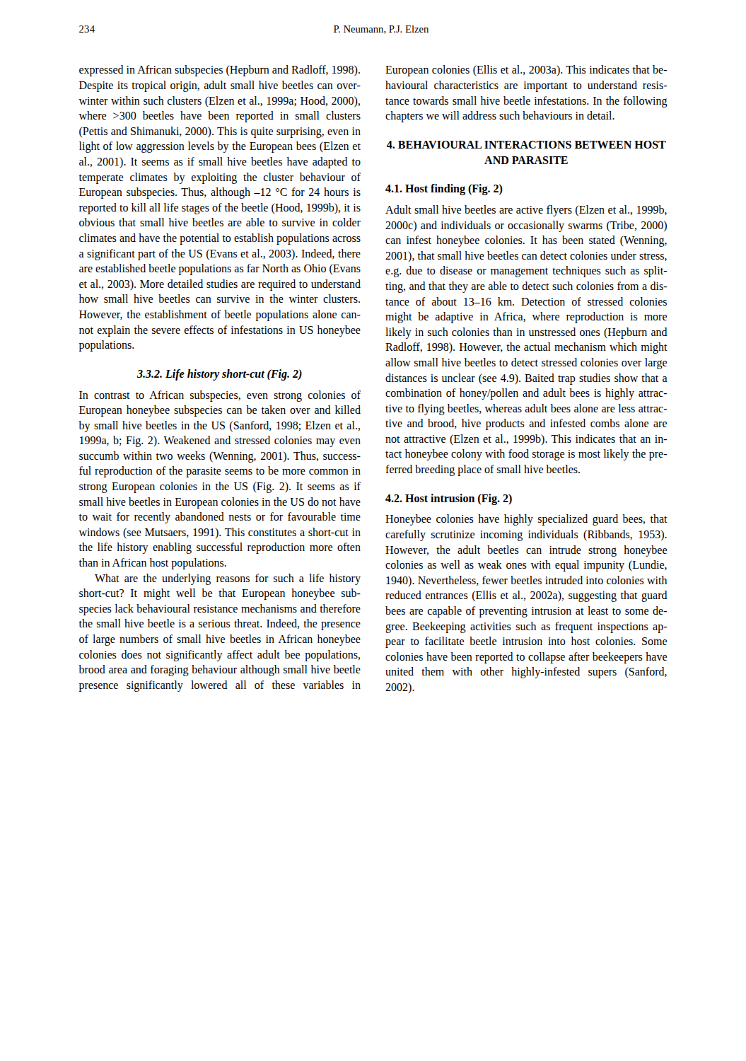234 P. Neumann, P.J. Elzen
expressed in African subspecies (Hepburn and Radloff, 1998). Despite its tropical origin, adult small hive beetles can overwinter within such clusters (Elzen et al., 1999a; Hood, 2000), where >300 beetles have been reported in small clusters (Pettis and Shimanuki, 2000). This is quite surprising, even in light of low aggression levels by the European bees (Elzen et al., 2001). It seems as if small hive beetles have adapted to temperate climates by exploiting the cluster behaviour of European subspecies. Thus, although –12 °C for 24 hours is reported to kill all life stages of the beetle (Hood, 1999b), it is obvious that small hive beetles are able to survive in colder climates and have the potential to establish populations across a significant part of the US (Evans et al., 2003). Indeed, there are established beetle populations as far North as Ohio (Evans et al., 2003). More detailed studies are required to understand how small hive beetles can survive in the winter clusters. However, the establishment of beetle populations alone cannot explain the severe effects of infestations in US honeybee populations.
3.3.2. Life history short-cut (Fig. 2)
In contrast to African subspecies, even strong colonies of European honeybee subspecies can be taken over and killed by small hive beetles in the US (Sanford, 1998; Elzen et al., 1999a, b; Fig. 2). Weakened and stressed colonies may even succumb within two weeks (Wenning, 2001). Thus, successful reproduction of the parasite seems to be more common in strong European colonies in the US (Fig. 2). It seems as if small hive beetles in European colonies in the US do not have to wait for recently abandoned nests or for favourable time windows (see Mutsaers, 1991). This constitutes a short-cut in the life history enabling successful reproduction more often than in African host populations.
What are the underlying reasons for such a life history short-cut? It might well be that European honeybee subspecies lack behavioural resistance mechanisms and therefore the small hive beetle is a serious threat. Indeed, the presence of large numbers of small hive beetles in African honeybee colonies does not significantly affect adult bee populations, brood area and foraging behaviour although small hive beetle presence significantly lowered all of these variables in European colonies (Ellis et al., 2003a). This indicates that behavioural characteristics are important to understand resistance towards small hive beetle infestations. In the following chapters we will address such behaviours in detail.
4. Behavioural interactions between host and parasite
4.1. Host finding (Fig. 2)
Adult small hive beetles are active flyers (Elzen et al., 1999b, 2000c) and individuals or occasionally swarms (Tribe, 2000) can infest honeybee colonies. It has been stated (Wenning, 2001), that small hive beetles can detect colonies under stress, e.g. due to disease or management techniques such as splitting, and that they are able to detect such colonies from a distance of about 13–16 km. Detection of stressed colonies might be adaptive in Africa, where reproduction is more likely in such colonies than in unstressed ones (Hepburn and Radloff, 1998). However, the actual mechanism which might allow small hive beetles to detect stressed colonies over large distances is unclear (see 4.9). Baited trap studies show that a combination of honey/pollen and adult bees is highly attractive to flying beetles, whereas adult bees alone are less attractive and brood, hive products and infested combs alone are not attractive (Elzen et al., 1999b). This indicates that an intact honeybee colony with food storage is most likely the preferred breeding place of small hive beetles.
4.2. Host intrusion (Fig. 2)
Honeybee colonies have highly specialized guard bees, that carefully scrutinize incoming individuals (Ribbands, 1953). However, the adult beetles can intrude strong honeybee colonies as well as weak ones with equal impunity (Lundie, 1940). Nevertheless, fewer beetles intruded into colonies with reduced entrances (Ellis et al., 2002a), suggesting that guard bees are capable of preventing intrusion at least to some degree. Beekeeping activities such as frequent inspections appear to facilitate beetle intrusion into host colonies. Some colonies have been reported to collapse after beekeepers have united them with other highly-infested supers (Sanford, 2002).